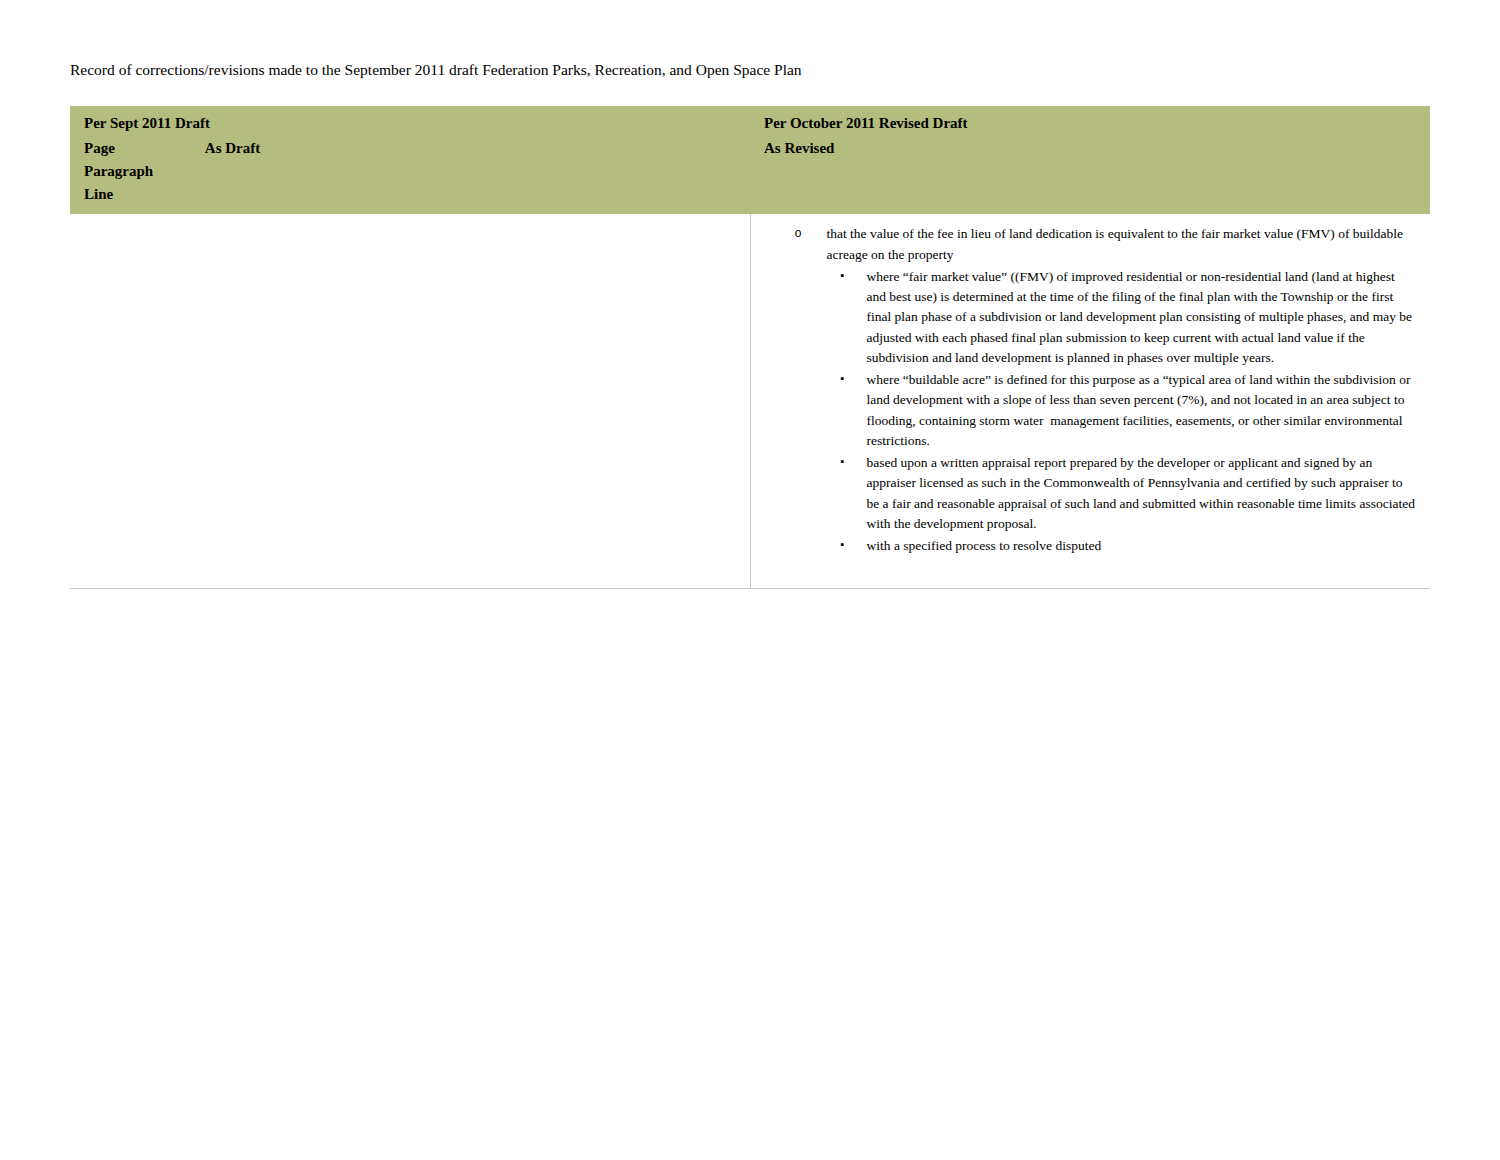Record of corrections/revisions made to the September 2011 draft Federation Parks, Recreation, and Open Space Plan
| Per Sept 2011 Draft | Per October 2011 Revised Draft |
| --- | --- |
| Page As Draft Paragraph Line | As Revised |
| | that the value of the fee in lieu of land dedication is equivalent to the fair market value (FMV) of buildable acreage on the property where “fair market value” ((FMV) of improved residential or non-residential land (land at highest and best use) is determined at the time of the filing of the final plan with the Township or the first final plan phase of a subdivision or land development plan consisting of multiple phases, and may be adjusted with each phased final plan submission to keep current with actual land value if the subdivision and land development is planned in phases over multiple years. where “buildable acre” is defined for this purpose as a “typical area of land within the subdivision or land development with a slope of less than seven percent (7%), and not located in an area subject to flooding, containing storm water management facilities, easements, or other similar environmental restrictions. based upon a written appraisal report prepared by the developer or applicant and signed by an appraiser licensed as such in the Commonwealth of Pennsylvania and certified by such appraiser to be a fair and reasonable appraisal of such land and submitted within reasonable time limits associated with the development proposal. with a specified process to resolve disputed |